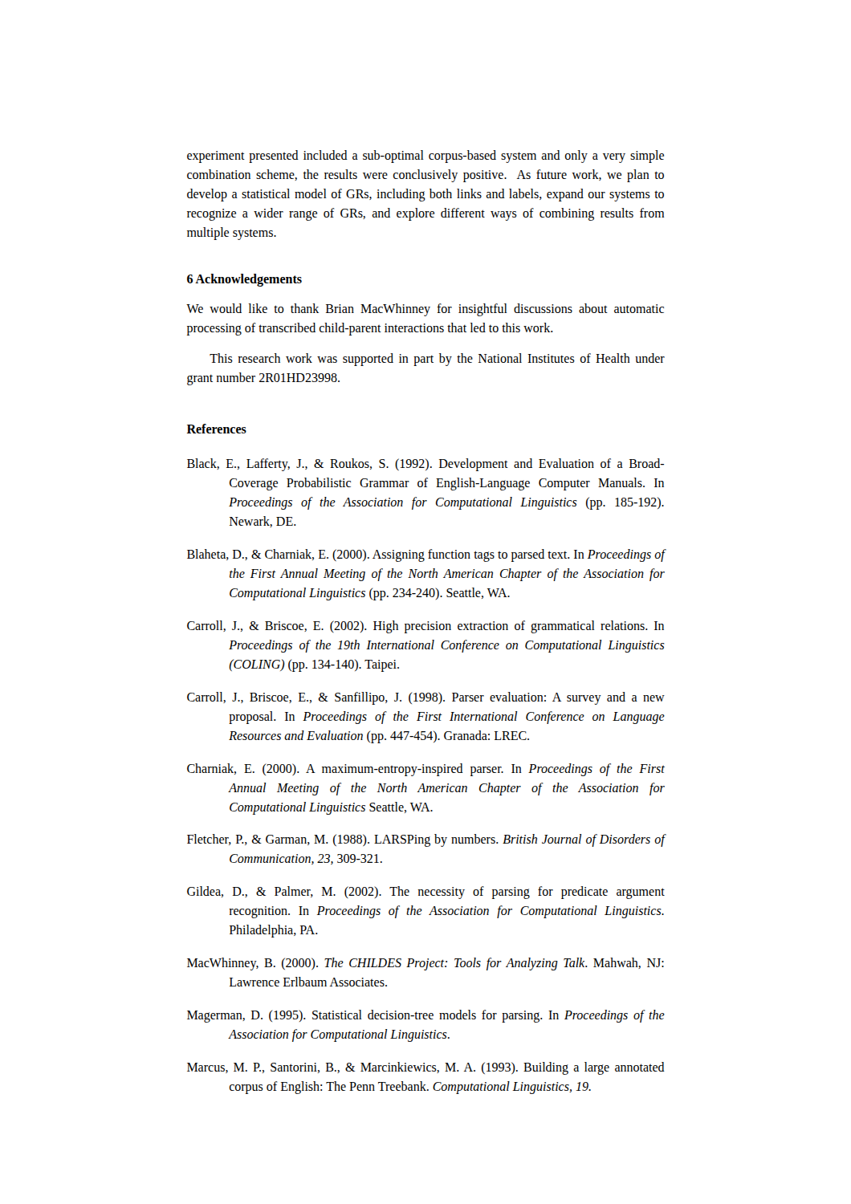experiment presented included a sub-optimal corpus-based system and only a very simple combination scheme, the results were conclusively positive. As future work, we plan to develop a statistical model of GRs, including both links and labels, expand our systems to recognize a wider range of GRs, and explore different ways of combining results from multiple systems.
6 Acknowledgements
We would like to thank Brian MacWhinney for insightful discussions about automatic processing of transcribed child-parent interactions that led to this work.
This research work was supported in part by the National Institutes of Health under grant number 2R01HD23998.
References
Black, E., Lafferty, J., & Roukos, S. (1992). Development and Evaluation of a Broad-Coverage Probabilistic Grammar of English-Language Computer Manuals. In Proceedings of the Association for Computational Linguistics (pp. 185-192). Newark, DE.
Blaheta, D., & Charniak, E. (2000). Assigning function tags to parsed text. In Proceedings of the First Annual Meeting of the North American Chapter of the Association for Computational Linguistics (pp. 234-240). Seattle, WA.
Carroll, J., & Briscoe, E. (2002). High precision extraction of grammatical relations. In Proceedings of the 19th International Conference on Computational Linguistics (COLING) (pp. 134-140). Taipei.
Carroll, J., Briscoe, E., & Sanfillipo, J. (1998). Parser evaluation: A survey and a new proposal. In Proceedings of the First International Conference on Language Resources and Evaluation (pp. 447-454). Granada: LREC.
Charniak, E. (2000). A maximum-entropy-inspired parser. In Proceedings of the First Annual Meeting of the North American Chapter of the Association for Computational Linguistics Seattle, WA.
Fletcher, P., & Garman, M. (1988). LARSPing by numbers. British Journal of Disorders of Communication, 23, 309-321.
Gildea, D., & Palmer, M. (2002). The necessity of parsing for predicate argument recognition. In Proceedings of the Association for Computational Linguistics. Philadelphia, PA.
MacWhinney, B. (2000). The CHILDES Project: Tools for Analyzing Talk. Mahwah, NJ: Lawrence Erlbaum Associates.
Magerman, D. (1995). Statistical decision-tree models for parsing. In Proceedings of the Association for Computational Linguistics.
Marcus, M. P., Santorini, B., & Marcinkiewics, M. A. (1993). Building a large annotated corpus of English: The Penn Treebank. Computational Linguistics, 19.